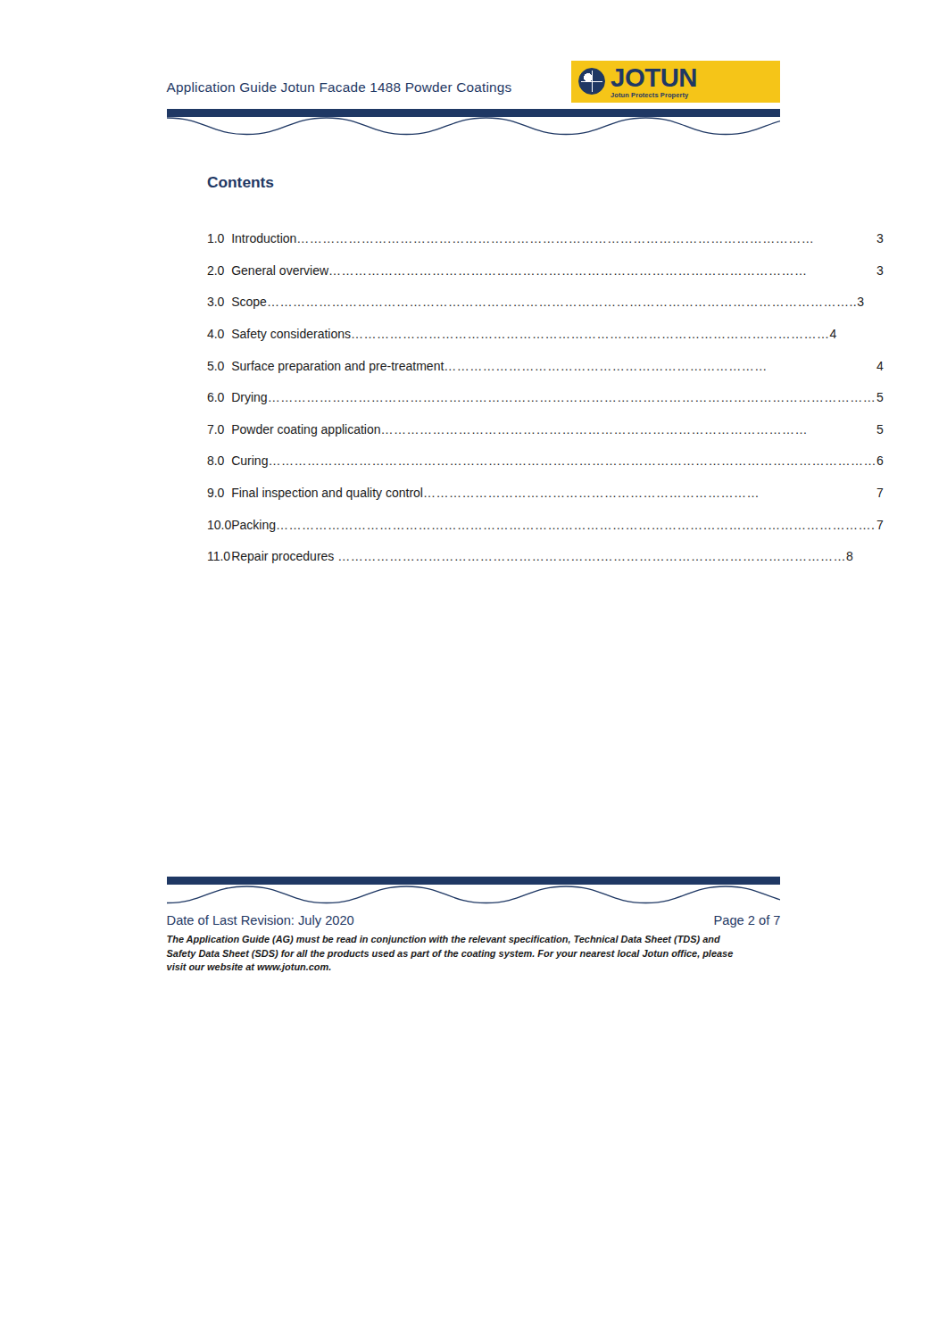Application Guide Jotun Facade 1488 Powder Coatings
JOTUN Jotun Protects Property
Contents
| 1.0 | Introduction ………………………………………………………………………………………………………… | 3 |
| 2.0 | General overview ………………………………………………………………………………………………… | 3 |
| 3.0 | Scope ………………………………………………………………………………………………………………………..3 | |
| 4.0 | Safety considerations …………………………………………………………………………………………………4 | |
| 5.0 | Surface preparation and pre-treatment ………………………………………………………………… | 4 |
| 6.0 | Drying …………………………………………………………………………………………………………………………… | 5 |
| 7.0 | Powder coating application ……………………………………………………………………………………… | 5 |
| 8.0 | Curing …………………………………………………………………………………………………………………………… | 6 |
| 9.0 | Final inspection and quality control …………………………………………………………………… | 7 |
| 10.0 | Packing ………………………………………………………………………………………………………………………… . | 7 |
| 11.0 | Repair procedures …………………………………………………….…………………………………………………8 | |
Date of Last Revision: July 2020 Page 2 of 7
The Application Guide (AG) must be read in conjunction with the relevant specification, Technical Data Sheet (TDS) and Safety Data Sheet (SDS) for all the products used as part of the coating system. For your nearest local Jotun office, please visit our website at www.jotun.com.